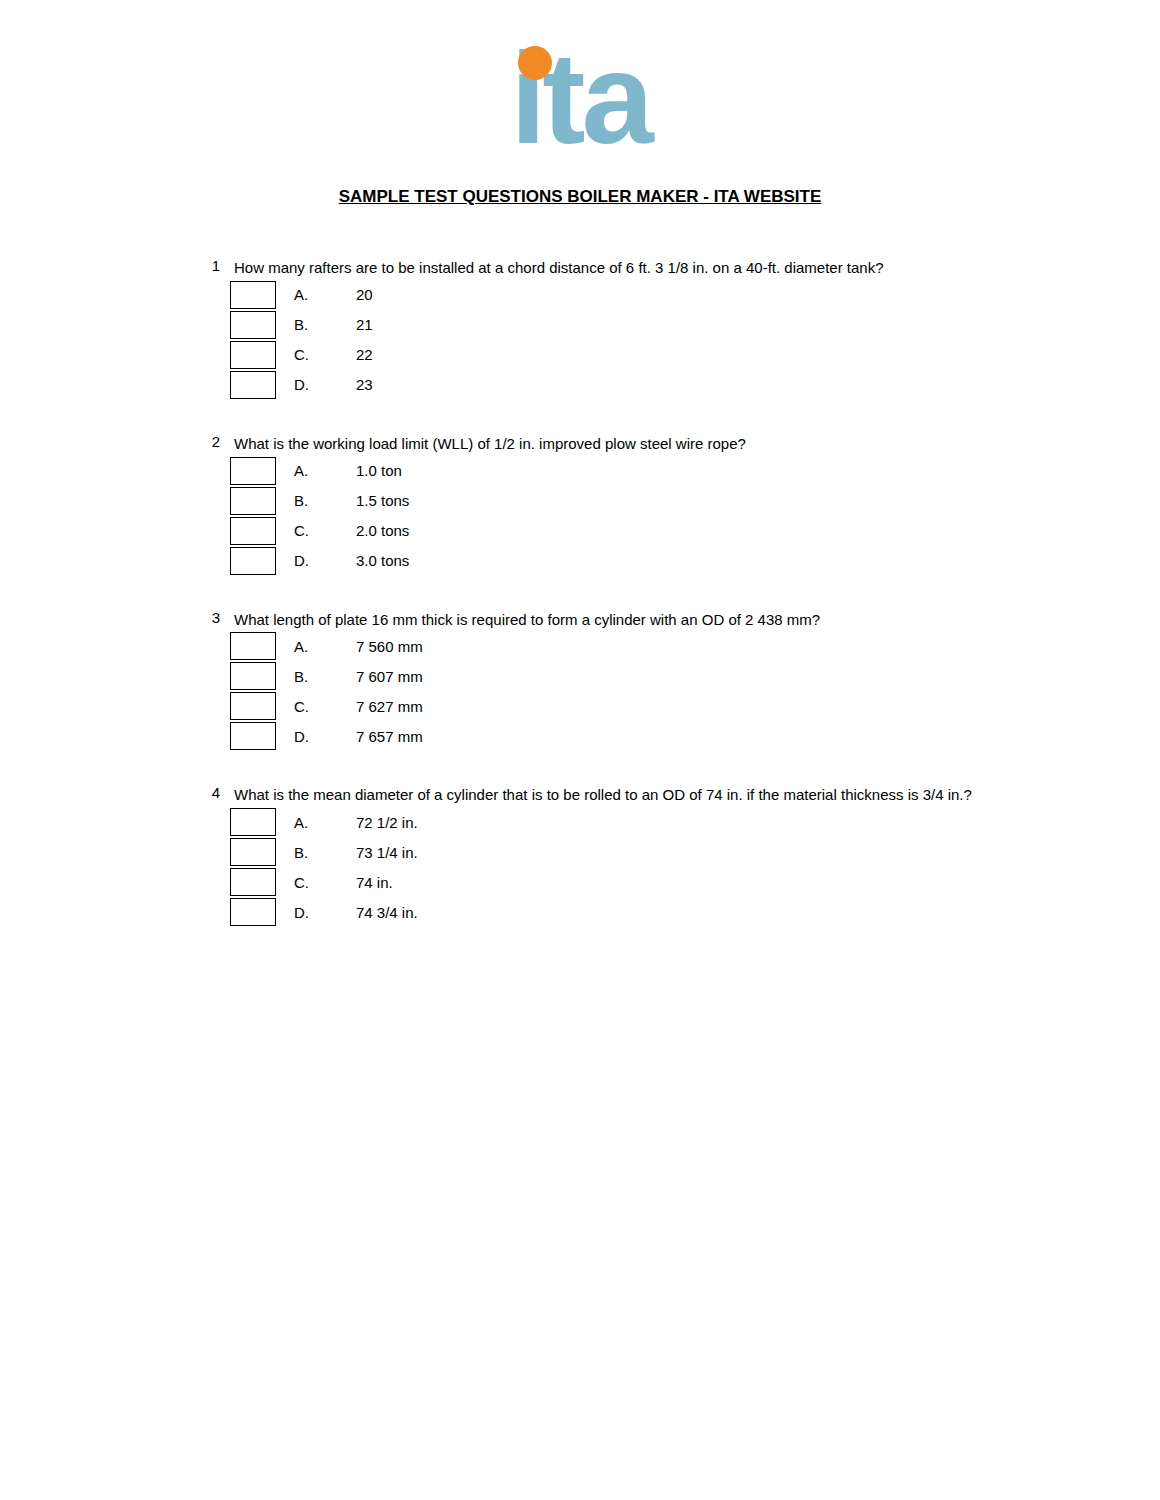ita
SAMPLE TEST QUESTIONS BOILER MAKER - ITA WEBSITE
1
How many rafters are to be installed at a chord distance of 6 ft. 3 1/8 in. on a 40-ft. diameter tank?
A.
20
B.
21
C.
22
D.
23
2
What is the working load limit (WLL) of 1/2 in. improved plow steel wire rope?
A.
1.0 ton
B.
1.5 tons
C.
2.0 tons
D.
3.0 tons
3
What length of plate 16 mm thick is required to form a cylinder with an OD of 2 438 mm?
A.
7 560 mm
B.
7 607 mm
C.
7 627 mm
D.
7 657 mm
4
What is the mean diameter of a cylinder that is to be rolled to an OD of 74 in. if the material thickness is 3/4 in.?
A.
72 1/2 in.
B.
73 1/4 in.
C.
74 in.
D.
74 3/4 in.